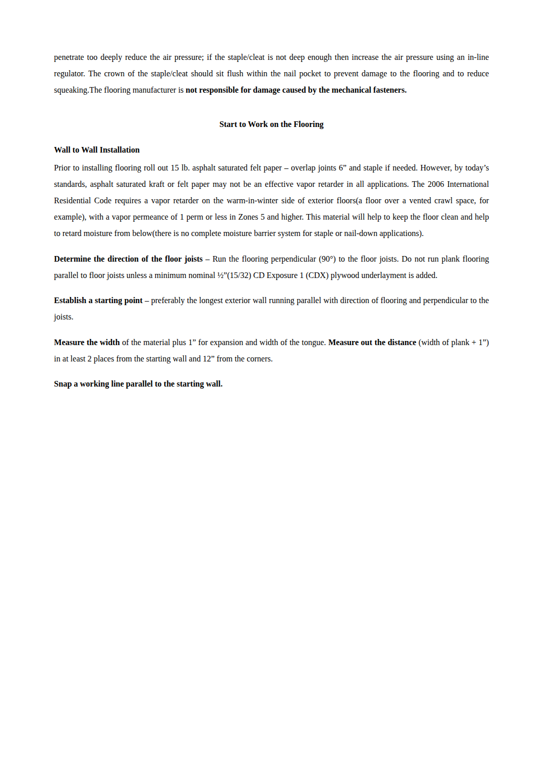penetrate too deeply reduce the air pressure; if the staple/cleat is not deep enough then increase the air pressure using an in-line regulator. The crown of the staple/cleat should sit flush within the nail pocket to prevent damage to the flooring and to reduce squeaking.The flooring manufacturer is not responsible for damage caused by the mechanical fasteners.
Start to Work on the Flooring
Wall to Wall Installation
Prior to installing flooring roll out 15 lb. asphalt saturated felt paper – overlap joints 6” and staple if needed. However, by today’s standards, asphalt saturated kraft or felt paper may not be an effective vapor retarder in all applications. The 2006 International Residential Code requires a vapor retarder on the warm-in-winter side of exterior floors(a floor over a vented crawl space, for example), with a vapor permeance of 1 perm or less in Zones 5 and higher. This material will help to keep the floor clean and help to retard moisture from below(there is no complete moisture barrier system for staple or nail-down applications).
Determine the direction of the floor joists – Run the flooring perpendicular (90°) to the floor joists. Do not run plank flooring parallel to floor joists unless a minimum nominal ½”(15/32) CD Exposure 1 (CDX) plywood underlayment is added.
Establish a starting point – preferably the longest exterior wall running parallel with direction of flooring and perpendicular to the joists.
Measure the width of the material plus 1” for expansion and width of the tongue. Measure out the distance (width of plank + 1”) in at least 2 places from the starting wall and 12” from the corners.
Snap a working line parallel to the starting wall.